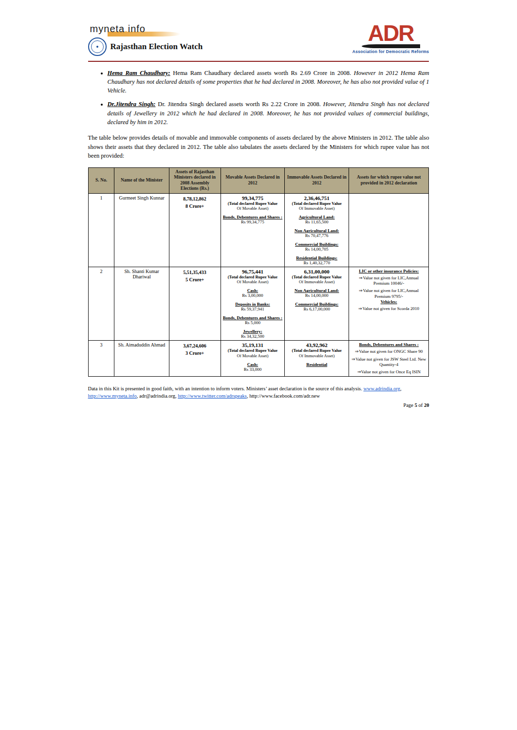myneta. info
Rajasthan Election Watch
ADR
Association for Democratic Reforms
Hema Ram Chaudhary: Hema Ram Chaudhary declared assets worth Rs 2.69 Crore in 2008. However in 2012 Hema Ram Chaudhary has not declared details of some properties that he had declared in 2008. Moreover, he has also not provided value of 1 Vehicle.
Dr.Jitendra Singh: Dr. Jitendra Singh declared assets worth Rs 2.22 Crore in 2008. However, Jitendra Singh has not declared details of Jewellery in 2012 which he had declared in 2008. Moreover, he has not provided values of commercial buildings, declared by him in 2012.
The table below provides details of movable and immovable components of assets declared by the above Ministers in 2012. The table also shows their assets that they declared in 2012. The table also tabulates the assets declared by the Ministers for which rupee value has not been provided:
| S. No. | Name of the Minister | Assets of Rajasthan Ministers declared in 2008 Assembly Elections (Rs.) | Movable Assets Declared in 2012 | Immovable Assets Declared in 2012 | Assets for which rupee value not provided in 2012 declaration |
| --- | --- | --- | --- | --- | --- |
| 1 | Gurmeet Singh Kunnar | 8,78,12,862 8 Crore+ | 99,34,775 (Total declared Rupee Value Of Movable Asset) Bonds, Debentures and Shares : Rs 99,34,775 | 2,36,46,751 (Total declared Rupee Value Of Immovable Asset) Agricultural Land: Rs 11,65,500 Non Agricultural Land: Rs 70,47,776 Commercial Buildings: Rs 14,00,705 Residential Buildings: Rs 1,40,32,770 | |
| 2 | Sh. Shanti Kumar Dhariwal | 5,51,35,433 5 Crore+ | 96,75,441 (Total declared Rupee Value Of Movable Asset) Cash: Rs 3,00,000 Deposits in Banks: Rs 59,37,941 Bonds, Debentures and Shares : Rs 5,000 Jewellery: Rs 34,32,500 | 6,31,00,000 (Total declared Rupee Value Of Immovable Asset) Non Agricultural Land: Rs 14,00,000 Commercial Buildings: Rs 6,17,00,000 | LIC or other insurance Policies: ⇒Value not given for LIC,Annual Premium 10046/- ⇒Value not given for LIC,Annual Premium 9795/- Vehicles: ⇒Value not given for Scorda 2010 |
| 3 | Sh. Aimaduddin Ahmad | 3,67,24,606 3 Crore+ | 35,19,131 (Total declared Rupee Value Of Movable Asset) Cash: Rs 33,000 | 43,92,962 (Total declared Rupee Value Of Immovable Asset) Residential | Bonds, Debentures and Shares : ⇒Value not given for ONGC Share 90 ⇒Value not given for JSW Steel Ltd. New Quantity-4 ⇒Value not given for Once Eq ISIN |
Data in this Kit is presented in good faith, with an intention to inform voters. Ministers’ asset declaration is the source of this analysis. www.adrindia.org, http://www.myneta.info, adr@adrindia.org, http://www.twitter.com/adrspeaks, http://www.facebook.com/adr.new
Page 5 of 20